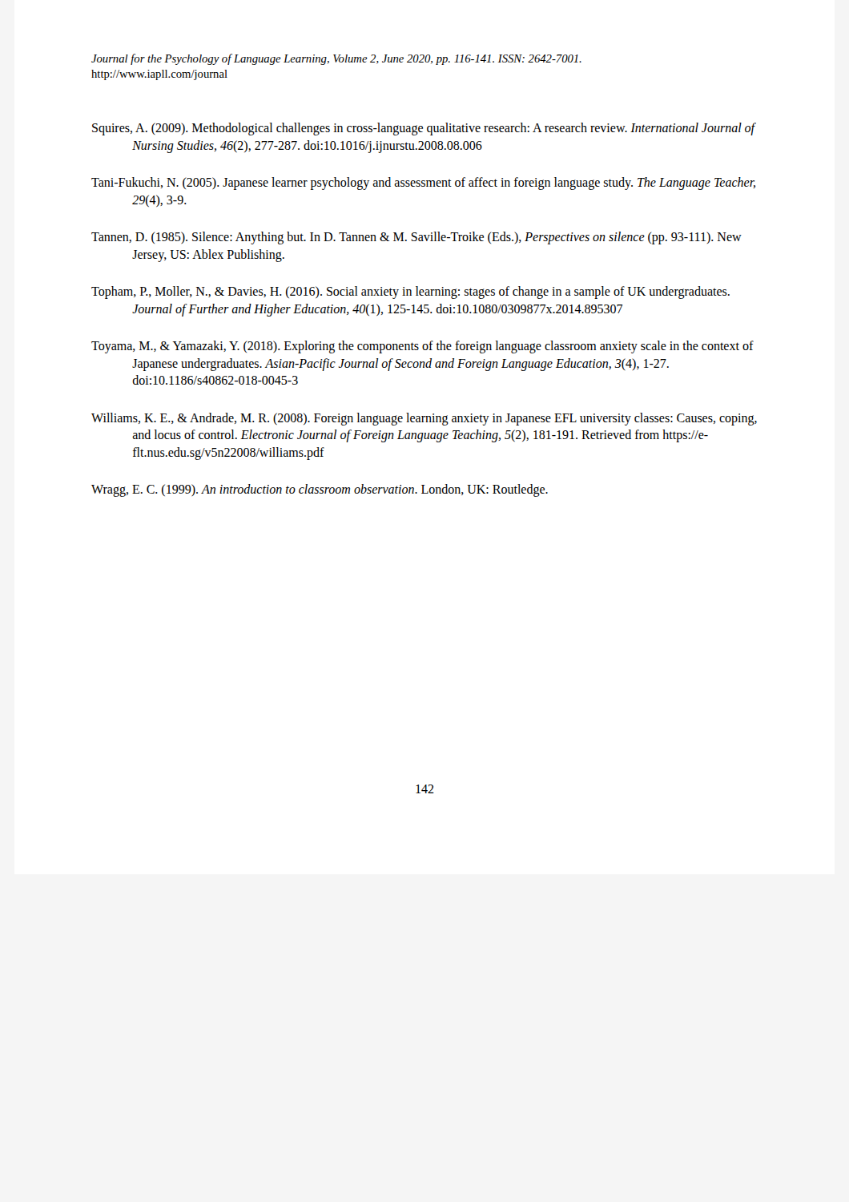Journal for the Psychology of Language Learning, Volume 2, June 2020, pp. 116-141. ISSN: 2642-7001.
http://www.iapll.com/journal
Squires, A. (2009). Methodological challenges in cross-language qualitative research: A research review. International Journal of Nursing Studies, 46(2), 277-287. doi:10.1016/j.ijnurstu.2008.08.006
Tani-Fukuchi, N. (2005). Japanese learner psychology and assessment of affect in foreign language study. The Language Teacher, 29(4), 3-9.
Tannen, D. (1985). Silence: Anything but. In D. Tannen & M. Saville-Troike (Eds.), Perspectives on silence (pp. 93-111). New Jersey, US: Ablex Publishing.
Topham, P., Moller, N., & Davies, H. (2016). Social anxiety in learning: stages of change in a sample of UK undergraduates. Journal of Further and Higher Education, 40(1), 125-145. doi:10.1080/0309877x.2014.895307
Toyama, M., & Yamazaki, Y. (2018). Exploring the components of the foreign language classroom anxiety scale in the context of Japanese undergraduates. Asian-Pacific Journal of Second and Foreign Language Education, 3(4), 1-27. doi:10.1186/s40862-018-0045-3
Williams, K. E., & Andrade, M. R. (2008). Foreign language learning anxiety in Japanese EFL university classes: Causes, coping, and locus of control. Electronic Journal of Foreign Language Teaching, 5(2), 181-191. Retrieved from https://e-flt.nus.edu.sg/v5n22008/williams.pdf
Wragg, E. C. (1999). An introduction to classroom observation. London, UK: Routledge.
142